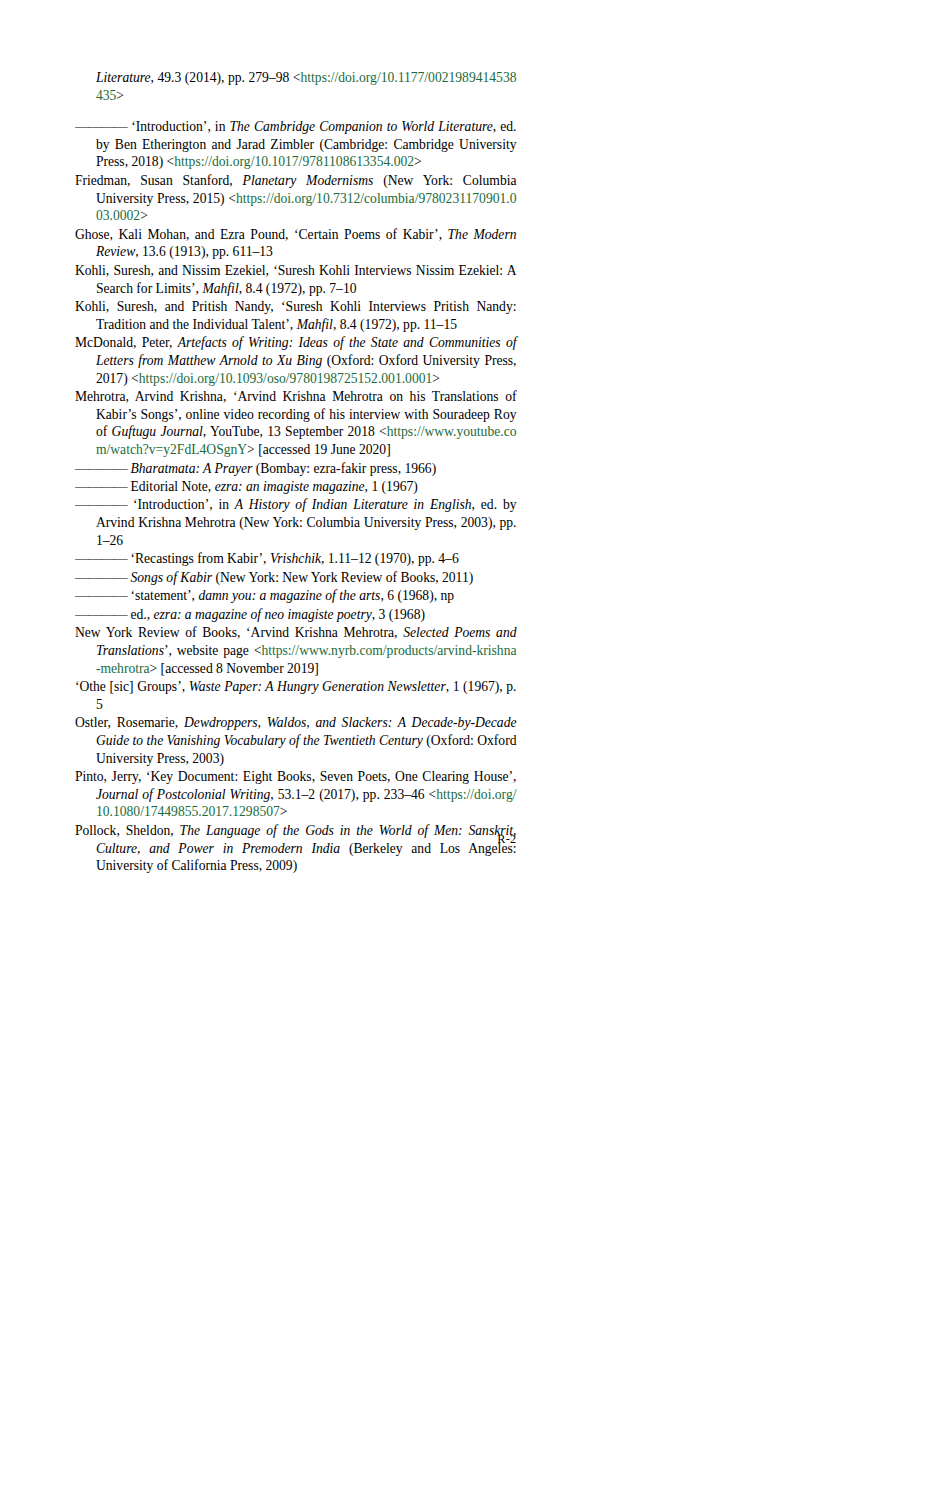Literature, 49.3 (2014), pp. 279–98 <https://doi.org/10.1177/0021989414538435>
———— ‘Introduction’, in The Cambridge Companion to World Literature, ed. by Ben Etherington and Jarad Zimbler (Cambridge: Cambridge University Press, 2018) <https://doi.org/10.1017/9781108613354.002>
Friedman, Susan Stanford, Planetary Modernisms (New York: Columbia University Press, 2015) <https://doi.org/10.7312/columbia/9780231170901.003.0002>
Ghose, Kali Mohan, and Ezra Pound, ‘Certain Poems of Kabir’, The Modern Review, 13.6 (1913), pp. 611–13
Kohli, Suresh, and Nissim Ezekiel, ‘Suresh Kohli Interviews Nissim Ezekiel: A Search for Limits’, Mahfil, 8.4 (1972), pp. 7–10
Kohli, Suresh, and Pritish Nandy, ‘Suresh Kohli Interviews Pritish Nandy: Tradition and the Individual Talent’, Mahfil, 8.4 (1972), pp. 11–15
McDonald, Peter, Artefacts of Writing: Ideas of the State and Communities of Letters from Matthew Arnold to Xu Bing (Oxford: Oxford University Press, 2017) <https://doi.org/10.1093/oso/9780198725152.001.0001>
Mehrotra, Arvind Krishna, ‘Arvind Krishna Mehrotra on his Translations of Kabir’s Songs’, online video recording of his interview with Souradeep Roy of Guftugu Journal, YouTube, 13 September 2018 <https://www.youtube.com/watch?v=y2FdL4OSgnY> [accessed 19 June 2020]
———— Bharatmata: A Prayer (Bombay: ezra-fakir press, 1966)
———— Editorial Note, ezra: an imagiste magazine, 1 (1967)
———— ‘Introduction’, in A History of Indian Literature in English, ed. by Arvind Krishna Mehrotra (New York: Columbia University Press, 2003), pp. 1–26
———— ‘Recastings from Kabir’, Vrishchik, 1.11–12 (1970), pp. 4–6
———— Songs of Kabir (New York: New York Review of Books, 2011)
———— ‘statement’, damn you: a magazine of the arts, 6 (1968), np
———— ed., ezra: a magazine of neo imagiste poetry, 3 (1968)
New York Review of Books, ‘Arvind Krishna Mehrotra, Selected Poems and Translations’, website page <https://www.nyrb.com/products/arvind-krishna-mehrotra> [accessed 8 November 2019]
‘Othe [sic] Groups’, Waste Paper: A Hungry Generation Newsletter, 1 (1967), p. 5
Ostler, Rosemarie, Dewdroppers, Waldos, and Slackers: A Decade-by-Decade Guide to the Vanishing Vocabulary of the Twentieth Century (Oxford: Oxford University Press, 2003)
Pinto, Jerry, ‘Key Document: Eight Books, Seven Poets, One Clearing House’, Journal of Postcolonial Writing, 53.1–2 (2017), pp. 233–46 <https://doi.org/10.1080/17449855.2017.1298507>
Pollock, Sheldon, The Language of the Gods in the World of Men: Sanskrit, Culture, and Power in Premodern India (Berkeley and Los Angeles: University of California Press, 2009)
R-2